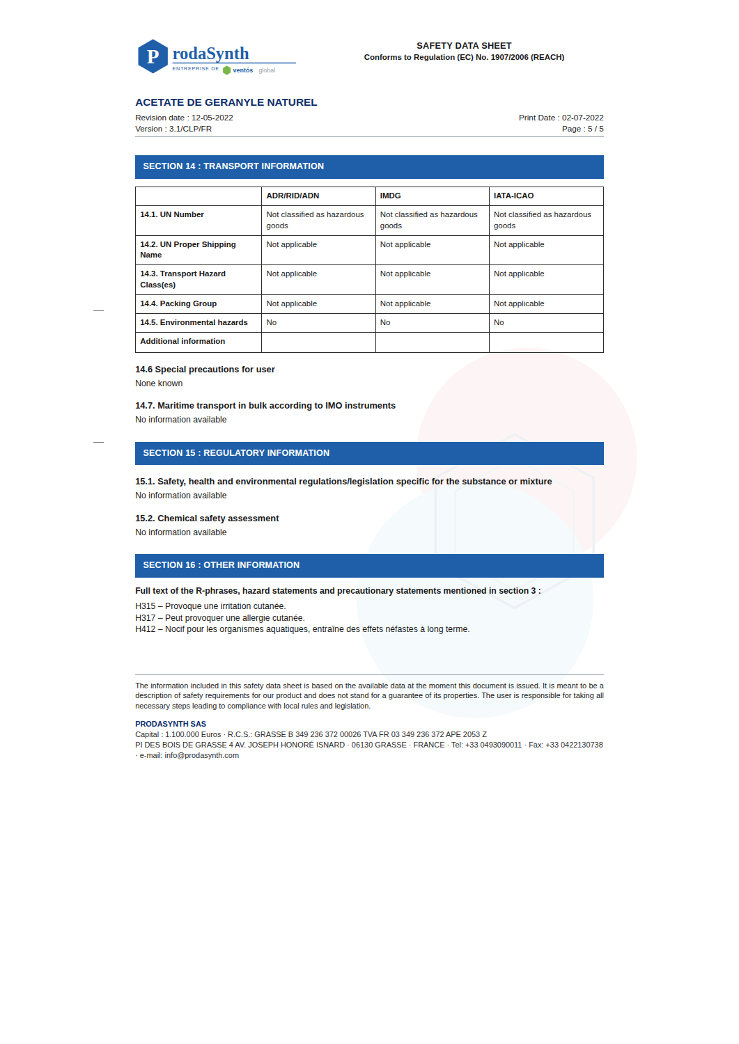P rodaSynth ENTREPRISE DE ventós global
SAFETY DATA SHEET
Conforms to Regulation (EC) No. 1907/2006 (REACH)
ACETATE DE GERANYLE NATUREL
Revision date : 12-05-2022
Version : 3.1/CLP/FR
Print Date : 02-07-2022
Page : 5 / 5
SECTION 14 : TRANSPORT INFORMATION
| | ADR/RID/ADN | IMDG | IATA-ICAO |
| --- | --- | --- | --- |
| 14.1. UN Number | Not classified as hazardous goods | Not classified as hazardous goods | Not classified as hazardous goods |
| 14.2. UN Proper Shipping Name | Not applicable | Not applicable | Not applicable |
| 14.3. Transport Hazard Class(es) | Not applicable | Not applicable | Not applicable |
| 14.4. Packing Group | Not applicable | Not applicable | Not applicable |
| 14.5. Environmental hazards | No | No | No |
| Additional information | | | |
14.6 Special precautions for user
None known
14.7. Maritime transport in bulk according to IMO instruments
No information available
SECTION 15 : REGULATORY INFORMATION
15.1. Safety, health and environmental regulations/legislation specific for the substance or mixture
No information available
15.2. Chemical safety assessment
No information available
SECTION 16 : OTHER INFORMATION
Full text of the R-phrases, hazard statements and precautionary statements mentioned in section 3 :
H315 – Provoque une irritation cutanée.
H317 – Peut provoquer une allergie cutanée.
H412 – Nocif pour les organismes aquatiques, entraîne des effets néfastes à long terme.
The information included in this safety data sheet is based on the available data at the moment this document is issued. It is meant to be a description of safety requirements for our product and does not stand for a guarantee of its properties. The user is responsible for taking all necessary steps leading to compliance with local rules and legislation.
PRODASYNTH SAS
Capital : 1.100.000 Euros · R.C.S.: GRASSE B 349 236 372 00026 TVA FR 03 349 236 372 APE 2053 Z
PI DES BOIS DE GRASSE 4 AV. JOSEPH HONORÉ ISNARD · 06130 GRASSE · FRANCE · Tel: +33 0493090011 · Fax: +33 0422130738 · e-mail: info@prodasynth.com